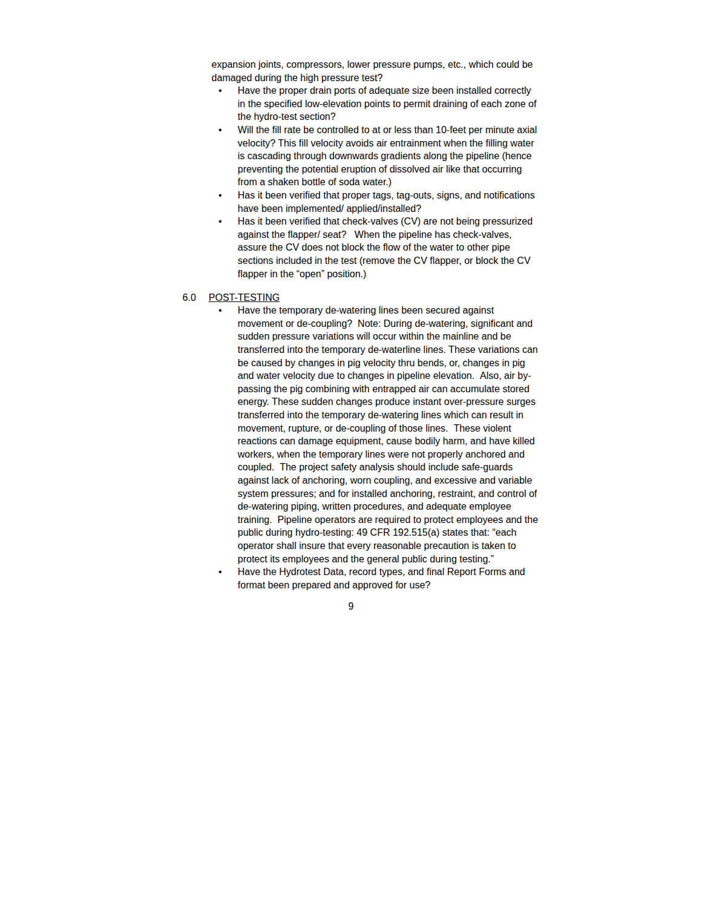expansion joints, compressors, lower pressure pumps, etc., which could be damaged during the high pressure test?
Have the proper drain ports of adequate size been installed correctly in the specified low-elevation points to permit draining of each zone of the hydro-test section?
Will the fill rate be controlled to at or less than 10-feet per minute axial velocity? This fill velocity avoids air entrainment when the filling water is cascading through downwards gradients along the pipeline (hence preventing the potential eruption of dissolved air like that occurring from a shaken bottle of soda water.)
Has it been verified that proper tags, tag-outs, signs, and notifications have been implemented/ applied/installed?
Has it been verified that check-valves (CV) are not being pressurized against the flapper/ seat? When the pipeline has check-valves, assure the CV does not block the flow of the water to other pipe sections included in the test (remove the CV flapper, or block the CV flapper in the “open” position.)
6.0 POST-TESTING
Have the temporary de-watering lines been secured against movement or de-coupling? Note: During de-watering, significant and sudden pressure variations will occur within the mainline and be transferred into the temporary de-waterline lines. These variations can be caused by changes in pig velocity thru bends, or, changes in pig and water velocity due to changes in pipeline elevation. Also, air by-passing the pig combining with entrapped air can accumulate stored energy. These sudden changes produce instant over-pressure surges transferred into the temporary de-watering lines which can result in movement, rupture, or de-coupling of those lines. These violent reactions can damage equipment, cause bodily harm, and have killed workers, when the temporary lines were not properly anchored and coupled. The project safety analysis should include safe-guards against lack of anchoring, worn coupling, and excessive and variable system pressures; and for installed anchoring, restraint, and control of de-watering piping, written procedures, and adequate employee training. Pipeline operators are required to protect employees and the public during hydro-testing: 49 CFR 192.515(a) states that: “each operator shall insure that every reasonable precaution is taken to protect its employees and the general public during testing.”
Have the Hydrotest Data, record types, and final Report Forms and format been prepared and approved for use?
9